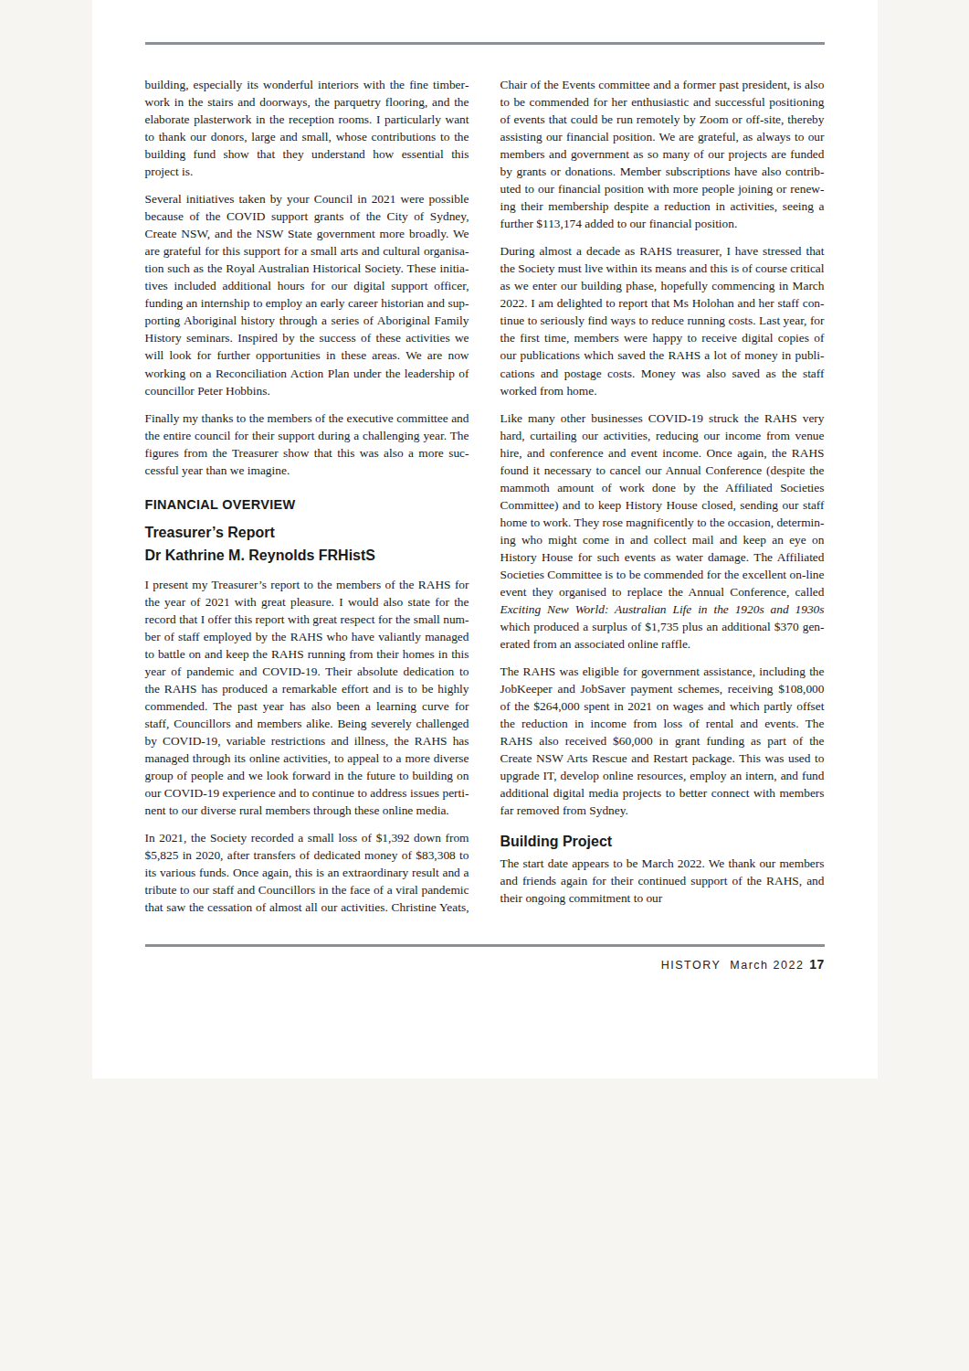building, especially its wonderful interiors with the fine timberwork in the stairs and doorways, the parquetry flooring, and the elaborate plasterwork in the reception rooms. I particularly want to thank our donors, large and small, whose contributions to the building fund show that they understand how essential this project is.
Several initiatives taken by your Council in 2021 were possible because of the COVID support grants of the City of Sydney, Create NSW, and the NSW State government more broadly. We are grateful for this support for a small arts and cultural organisation such as the Royal Australian Historical Society. These initiatives included additional hours for our digital support officer, funding an internship to employ an early career historian and supporting Aboriginal history through a series of Aboriginal Family History seminars. Inspired by the success of these activities we will look for further opportunities in these areas. We are now working on a Reconciliation Action Plan under the leadership of councillor Peter Hobbins.
Finally my thanks to the members of the executive committee and the entire council for their support during a challenging year. The figures from the Treasurer show that this was also a more successful year than we imagine.
Financial Overview
Treasurer’s Report
Dr Kathrine M. Reynolds FRHistS
I present my Treasurer’s report to the members of the RAHS for the year of 2021 with great pleasure. I would also state for the record that I offer this report with great respect for the small number of staff employed by the RAHS who have valiantly managed to battle on and keep the RAHS running from their homes in this year of pandemic and COVID-19. Their absolute dedication to the RAHS has produced a remarkable effort and is to be highly commended. The past year has also been a learning curve for staff, Councillors and members alike. Being severely challenged by COVID-19, variable restrictions and illness, the RAHS has managed through its online activities, to appeal to a more diverse group of people and we look forward in the future to building on our COVID-19 experience and to continue to address issues pertinent to our diverse rural members through these online media.
In 2021, the Society recorded a small loss of $1,392 down from $5,825 in 2020, after transfers of dedicated money of $83,308 to its various funds. Once again, this is an extraordinary result and a tribute to our staff and Councillors in the face of a viral pandemic that saw the cessation of almost all our activities. Christine Yeats, Chair of the Events committee and a former past president, is also to be commended for her enthusiastic and successful positioning of events that could be run remotely by Zoom or off-site, thereby assisting our financial position. We are grateful, as always to our members and government as so many of our projects are funded by grants or donations. Member subscriptions have also contributed to our financial position with more people joining or renewing their membership despite a reduction in activities, seeing a further $113,174 added to our financial position.
During almost a decade as RAHS treasurer, I have stressed that the Society must live within its means and this is of course critical as we enter our building phase, hopefully commencing in March 2022. I am delighted to report that Ms Holohan and her staff continue to seriously find ways to reduce running costs. Last year, for the first time, members were happy to receive digital copies of our publications which saved the RAHS a lot of money in publications and postage costs. Money was also saved as the staff worked from home.
Like many other businesses COVID-19 struck the RAHS very hard, curtailing our activities, reducing our income from venue hire, and conference and event income. Once again, the RAHS found it necessary to cancel our Annual Conference (despite the mammoth amount of work done by the Affiliated Societies Committee) and to keep History House closed, sending our staff home to work. They rose magnificently to the occasion, determining who might come in and collect mail and keep an eye on History House for such events as water damage. The Affiliated Societies Committee is to be commended for the excellent on-line event they organised to replace the Annual Conference, called Exciting New World: Australian Life in the 1920s and 1930s which produced a surplus of $1,735 plus an additional $370 generated from an associated online raffle.
The RAHS was eligible for government assistance, including the JobKeeper and JobSaver payment schemes, receiving $108,000 of the $264,000 spent in 2021 on wages and which partly offset the reduction in income from loss of rental and events. The RAHS also received $60,000 in grant funding as part of the Create NSW Arts Rescue and Restart package. This was used to upgrade IT, develop online resources, employ an intern, and fund additional digital media projects to better connect with members far removed from Sydney.
Building Project
The start date appears to be March 2022. We thank our members and friends again for their continued support of the RAHS, and their ongoing commitment to our
HISTORY March 202217